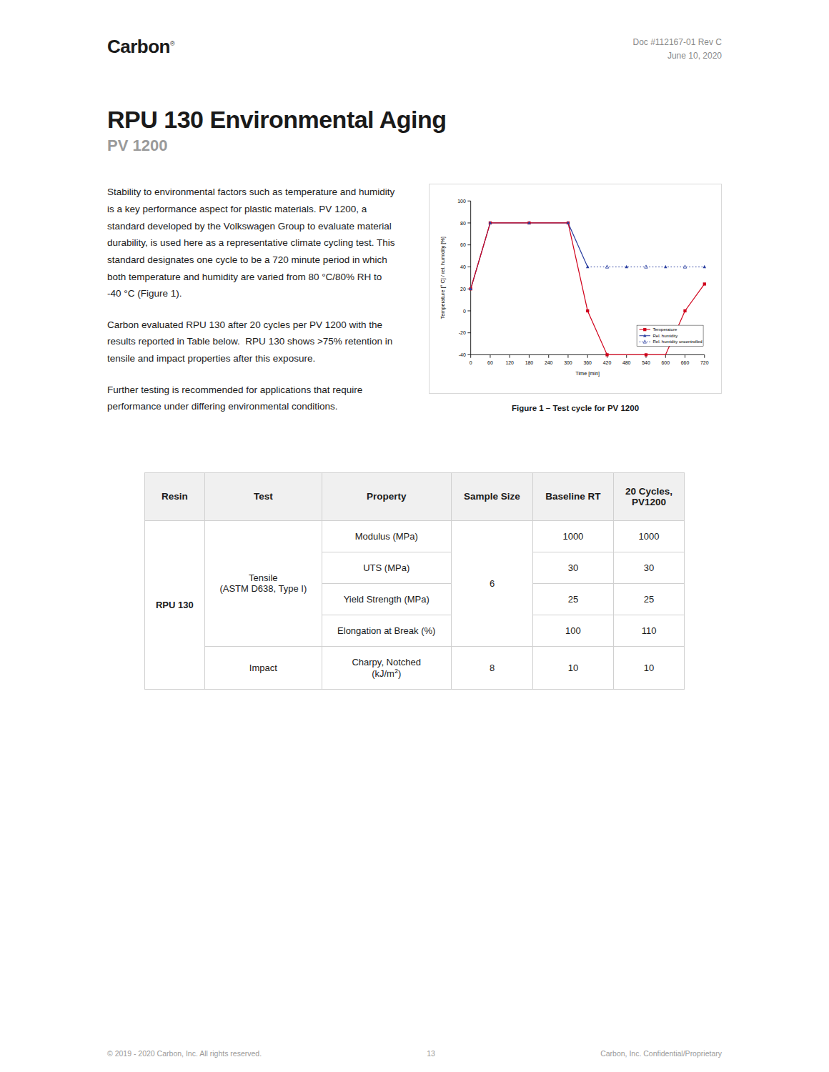Carbon®
Doc #112167-01 Rev C
June 10, 2020
RPU 130 Environmental Aging
PV 1200
Stability to environmental factors such as temperature and humidity is a key performance aspect for plastic materials. PV 1200, a standard developed by the Volkswagen Group to evaluate material durability, is used here as a representative climate cycling test. This standard designates one cycle to be a 720 minute period in which both temperature and humidity are varied from 80 °C/80% RH to -40 °C (Figure 1).
Carbon evaluated RPU 130 after 20 cycles per PV 1200 with the results reported in Table below. RPU 130 shows >75% retention in tensile and impact properties after this exposure.
Further testing is recommended for applications that require performance under differing environmental conditions.
100 80 60 40 20 0 -20 -40 0 60 120 180 240 300 360 420 480 540 600 660 720 Temperature [° C] / rel. humidity [%] Time [min] Temperature Rel. humidity Rel. humidity uncontrolled
Figure 1 – Test cycle for PV 1200
| Resin | Test | Property | Sample Size | Baseline RT | 20 Cycles, PV1200 |
| --- | --- | --- | --- | --- | --- |
| RPU 130 | Tensile (ASTM D638, Type I) | Modulus (MPa) | 6 | 1000 | 1000 |
| UTS (MPa) | 30 | 30 |
| Yield Strength (MPa) | 25 | 25 |
| Elongation at Break (%) | 100 | 110 |
| Impact | Charpy, Notched (kJ/m 2 ) | 8 | 10 | 10 |
© 2019 - 2020 Carbon, Inc. All rights reserved.
13
Carbon, Inc. Confidential/Proprietary